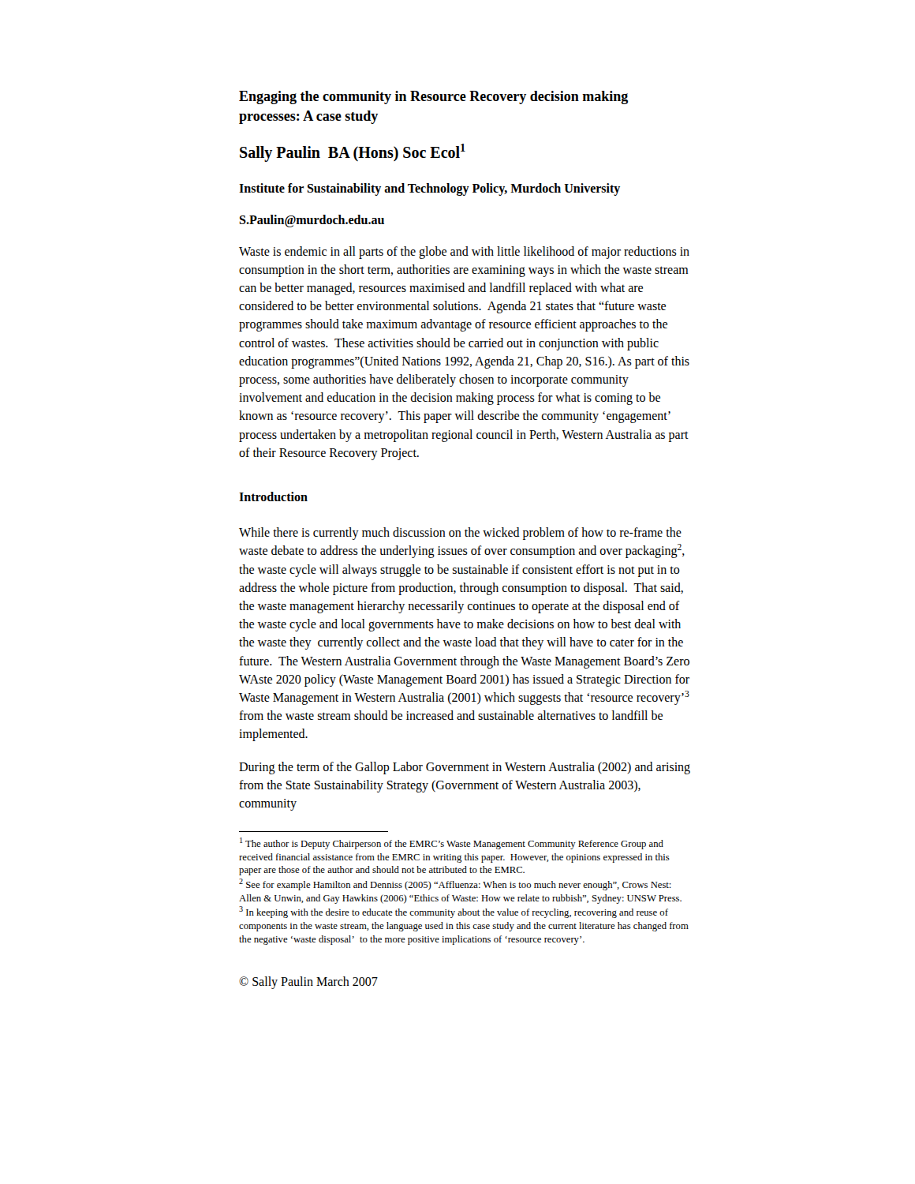Engaging the community in Resource Recovery decision making processes: A case study
Sally Paulin BA (Hons) Soc Ecol1
Institute for Sustainability and Technology Policy, Murdoch University
S.Paulin@murdoch.edu.au
Waste is endemic in all parts of the globe and with little likelihood of major reductions in consumption in the short term, authorities are examining ways in which the waste stream can be better managed, resources maximised and landfill replaced with what are considered to be better environmental solutions. Agenda 21 states that “future waste programmes should take maximum advantage of resource efficient approaches to the control of wastes. These activities should be carried out in conjunction with public education programmes”(United Nations 1992, Agenda 21, Chap 20, S16.). As part of this process, some authorities have deliberately chosen to incorporate community involvement and education in the decision making process for what is coming to be known as ‘resource recovery’. This paper will describe the community ‘engagement’ process undertaken by a metropolitan regional council in Perth, Western Australia as part of their Resource Recovery Project.
Introduction
While there is currently much discussion on the wicked problem of how to re-frame the waste debate to address the underlying issues of over consumption and over packaging2, the waste cycle will always struggle to be sustainable if consistent effort is not put in to address the whole picture from production, through consumption to disposal. That said, the waste management hierarchy necessarily continues to operate at the disposal end of the waste cycle and local governments have to make decisions on how to best deal with the waste they currently collect and the waste load that they will have to cater for in the future. The Western Australia Government through the Waste Management Board’s Zero WAste 2020 policy (Waste Management Board 2001) has issued a Strategic Direction for Waste Management in Western Australia (2001) which suggests that ‘resource recovery’3 from the waste stream should be increased and sustainable alternatives to landfill be implemented.
During the term of the Gallop Labor Government in Western Australia (2002) and arising from the State Sustainability Strategy (Government of Western Australia 2003), community
1 The author is Deputy Chairperson of the EMRC’s Waste Management Community Reference Group and received financial assistance from the EMRC in writing this paper. However, the opinions expressed in this paper are those of the author and should not be attributed to the EMRC.
2 See for example Hamilton and Denniss (2005) “Affluenza: When is too much never enough”, Crows Nest: Allen & Unwin, and Gay Hawkins (2006) “Ethics of Waste: How we relate to rubbish”, Sydney: UNSW Press.
3 In keeping with the desire to educate the community about the value of recycling, recovering and reuse of components in the waste stream, the language used in this case study and the current literature has changed from the negative ‘waste disposal’ to the more positive implications of ‘resource recovery’.
© Sally Paulin March 2007